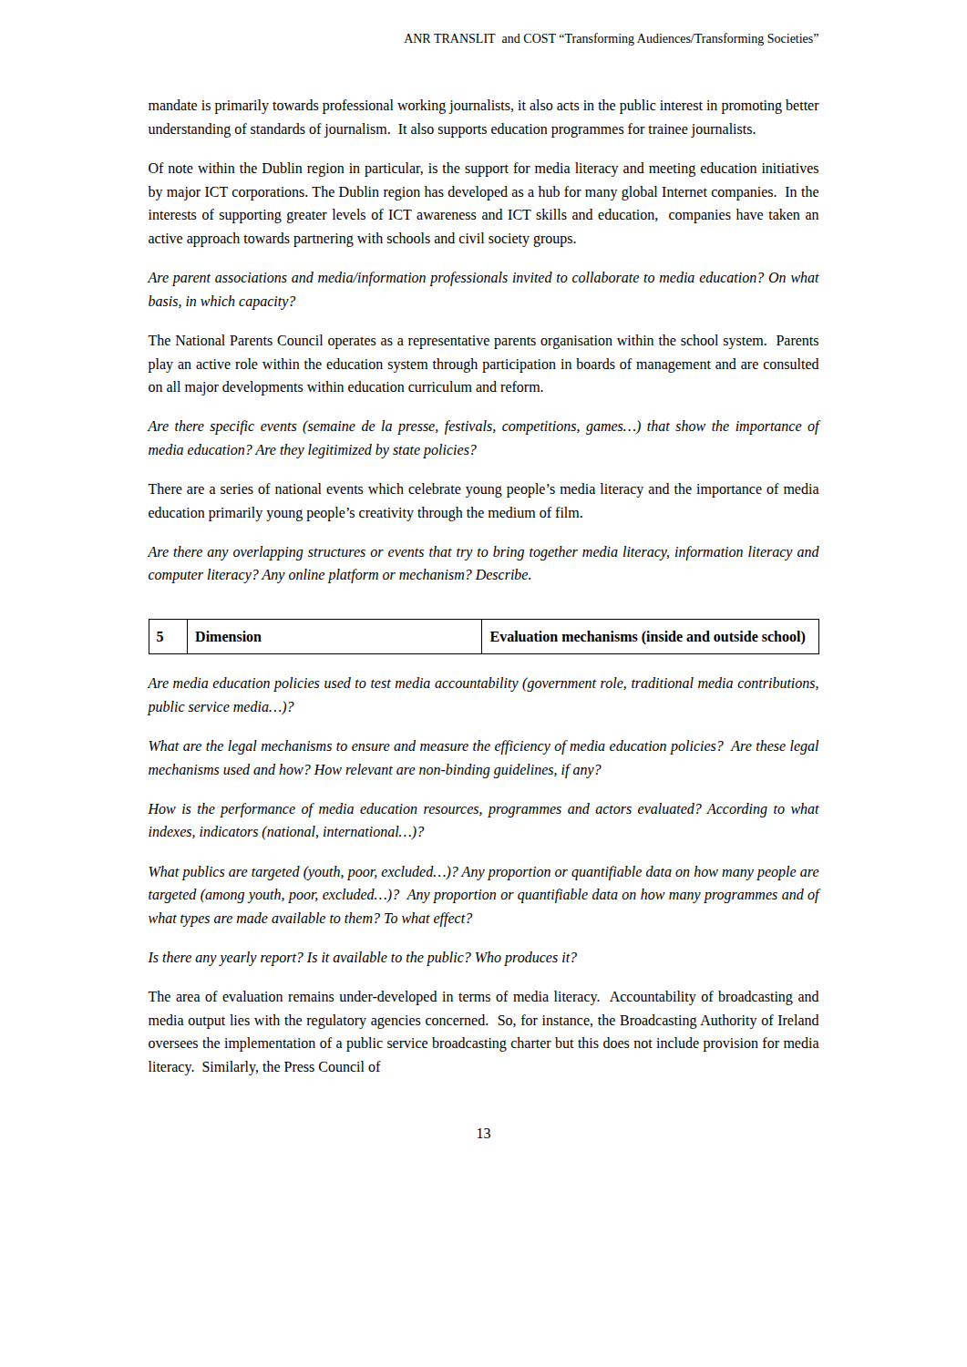ANR TRANSLIT and COST “Transforming Audiences/Transforming Societies”
mandate is primarily towards professional working journalists, it also acts in the public interest in promoting better understanding of standards of journalism. It also supports education programmes for trainee journalists.
Of note within the Dublin region in particular, is the support for media literacy and meeting education initiatives by major ICT corporations. The Dublin region has developed as a hub for many global Internet companies. In the interests of supporting greater levels of ICT awareness and ICT skills and education, companies have taken an active approach towards partnering with schools and civil society groups.
Are parent associations and media/information professionals invited to collaborate to media education? On what basis, in which capacity?
The National Parents Council operates as a representative parents organisation within the school system. Parents play an active role within the education system through participation in boards of management and are consulted on all major developments within education curriculum and reform.
Are there specific events (semaine de la presse, festivals, competitions, games…) that show the importance of media education? Are they legitimized by state policies?
There are a series of national events which celebrate young people’s media literacy and the importance of media education primarily young people’s creativity through the medium of film.
Are there any overlapping structures or events that try to bring together media literacy, information literacy and computer literacy? Any online platform or mechanism? Describe.
| 5 | Dimension | Evaluation mechanisms (inside and outside school) |
Are media education policies used to test media accountability (government role, traditional media contributions, public service media…)?
What are the legal mechanisms to ensure and measure the efficiency of media education policies? Are these legal mechanisms used and how? How relevant are non-binding guidelines, if any?
How is the performance of media education resources, programmes and actors evaluated? According to what indexes, indicators (national, international…)?
What publics are targeted (youth, poor, excluded…)? Any proportion or quantifiable data on how many people are targeted (among youth, poor, excluded…)? Any proportion or quantifiable data on how many programmes and of what types are made available to them? To what effect?
Is there any yearly report? Is it available to the public? Who produces it?
The area of evaluation remains under-developed in terms of media literacy. Accountability of broadcasting and media output lies with the regulatory agencies concerned. So, for instance, the Broadcasting Authority of Ireland oversees the implementation of a public service broadcasting charter but this does not include provision for media literacy. Similarly, the Press Council of
13